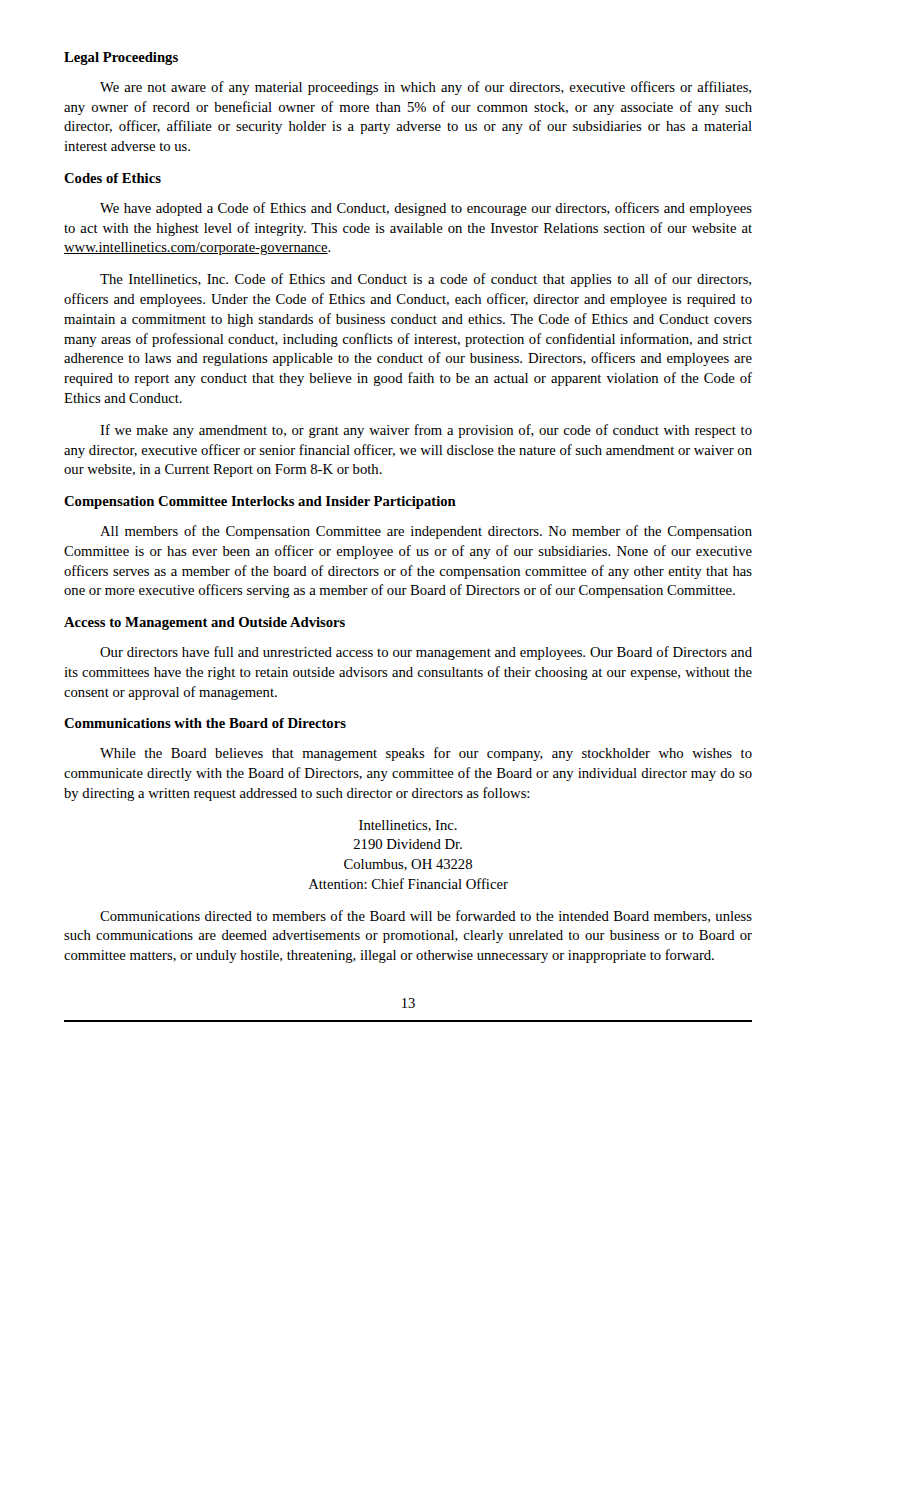Legal Proceedings
We are not aware of any material proceedings in which any of our directors, executive officers or affiliates, any owner of record or beneficial owner of more than 5% of our common stock, or any associate of any such director, officer, affiliate or security holder is a party adverse to us or any of our subsidiaries or has a material interest adverse to us.
Codes of Ethics
We have adopted a Code of Ethics and Conduct, designed to encourage our directors, officers and employees to act with the highest level of integrity. This code is available on the Investor Relations section of our website at www.intellinetics.com/corporate-governance.
The Intellinetics, Inc. Code of Ethics and Conduct is a code of conduct that applies to all of our directors, officers and employees. Under the Code of Ethics and Conduct, each officer, director and employee is required to maintain a commitment to high standards of business conduct and ethics. The Code of Ethics and Conduct covers many areas of professional conduct, including conflicts of interest, protection of confidential information, and strict adherence to laws and regulations applicable to the conduct of our business. Directors, officers and employees are required to report any conduct that they believe in good faith to be an actual or apparent violation of the Code of Ethics and Conduct.
If we make any amendment to, or grant any waiver from a provision of, our code of conduct with respect to any director, executive officer or senior financial officer, we will disclose the nature of such amendment or waiver on our website, in a Current Report on Form 8-K or both.
Compensation Committee Interlocks and Insider Participation
All members of the Compensation Committee are independent directors. No member of the Compensation Committee is or has ever been an officer or employee of us or of any of our subsidiaries. None of our executive officers serves as a member of the board of directors or of the compensation committee of any other entity that has one or more executive officers serving as a member of our Board of Directors or of our Compensation Committee.
Access to Management and Outside Advisors
Our directors have full and unrestricted access to our management and employees. Our Board of Directors and its committees have the right to retain outside advisors and consultants of their choosing at our expense, without the consent or approval of management.
Communications with the Board of Directors
While the Board believes that management speaks for our company, any stockholder who wishes to communicate directly with the Board of Directors, any committee of the Board or any individual director may do so by directing a written request addressed to such director or directors as follows:
Intellinetics, Inc.
2190 Dividend Dr.
Columbus, OH 43228
Attention: Chief Financial Officer
Communications directed to members of the Board will be forwarded to the intended Board members, unless such communications are deemed advertisements or promotional, clearly unrelated to our business or to Board or committee matters, or unduly hostile, threatening, illegal or otherwise unnecessary or inappropriate to forward.
13